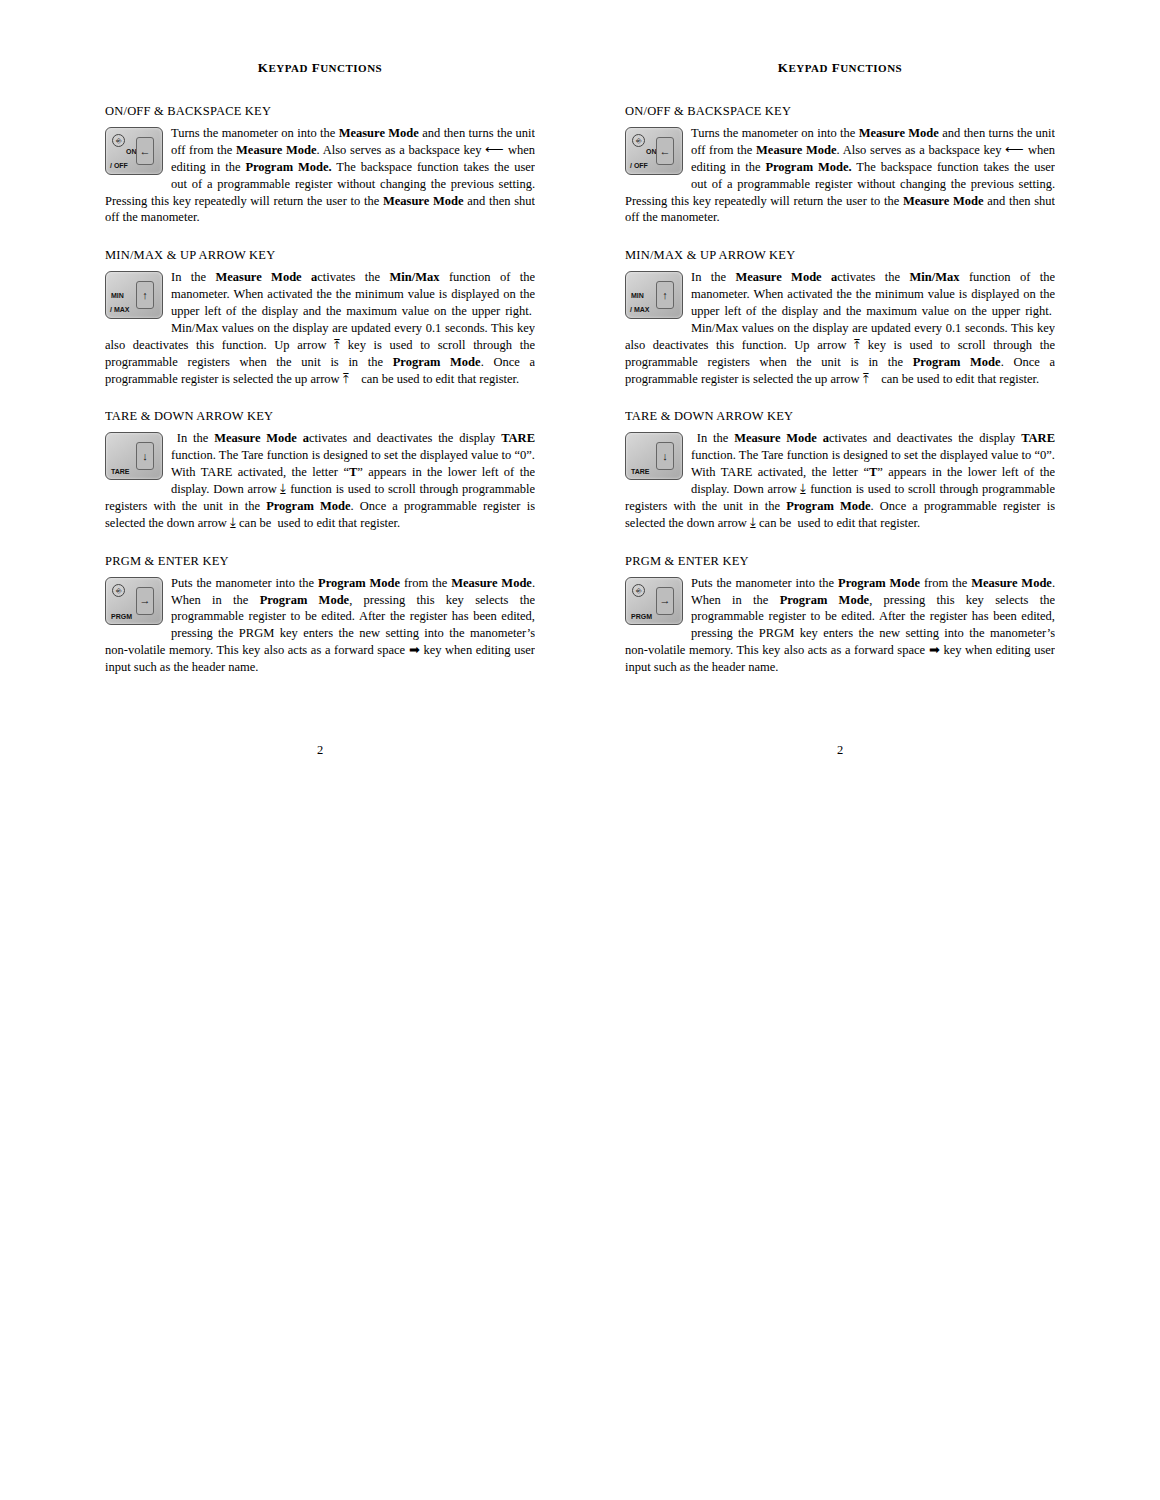KEYPAD FUNCTIONS
ON/OFF & BACKSPACE KEY
⎆ ON / OFF ←
Turns the manometer on into the Measure Mode and then turns the unit off from the Measure Mode. Also serves as a backspace key ⟵ when editing in the Program Mode. The backspace function takes the user out of a programmable register without changing the previous setting. Pressing this key repeatedly will return the user to the Measure Mode and then shut off the manometer.
MIN/MAX & UP ARROW KEY
MIN / MAX ↑
In the Measure Mode activates the Min/Max function of the manometer. When activated the the minimum value is displayed on the upper left of the display and the maximum value on the upper right. Min/Max values on the display are updated every 0.1 seconds. This key also deactivates this function. Up arrow ⤒ key is used to scroll through the programmable registers when the unit is in the Program Mode. Once a programmable register is selected the up arrow ⤒ can be used to edit that register.
TARE & DOWN ARROW KEY
TARE ↓
In the Measure Mode activates and deactivates the display TARE function. The Tare function is designed to set the displayed value to “0”. With TARE activated, the letter “T” appears in the lower left of the display. Down arrow ⤓ function is used to scroll through programmable registers with the unit in the Program Mode. Once a programmable register is selected the down arrow ⤓ can be used to edit that register.
PRGM & ENTER KEY
⎆ PRGM →
Puts the manometer into the Program Mode from the Measure Mode. When in the Program Mode, pressing this key selects the programmable register to be edited. After the register has been edited, pressing the PRGM key enters the new setting into the manometer’s non-volatile memory. This key also acts as a forward space ➡ key when editing user input such as the header name.
2
KEYPAD FUNCTIONS
ON/OFF & BACKSPACE KEY
⎆ ON / OFF ←
Turns the manometer on into the Measure Mode and then turns the unit off from the Measure Mode. Also serves as a backspace key ⟵ when editing in the Program Mode. The backspace function takes the user out of a programmable register without changing the previous setting. Pressing this key repeatedly will return the user to the Measure Mode and then shut off the manometer.
MIN/MAX & UP ARROW KEY
MIN / MAX ↑
In the Measure Mode activates the Min/Max function of the manometer. When activated the the minimum value is displayed on the upper left of the display and the maximum value on the upper right. Min/Max values on the display are updated every 0.1 seconds. This key also deactivates this function. Up arrow ⤒ key is used to scroll through the programmable registers when the unit is in the Program Mode. Once a programmable register is selected the up arrow ⤒ can be used to edit that register.
TARE & DOWN ARROW KEY
TARE ↓
In the Measure Mode activates and deactivates the display TARE function. The Tare function is designed to set the displayed value to “0”. With TARE activated, the letter “T” appears in the lower left of the display. Down arrow ⤓ function is used to scroll through programmable registers with the unit in the Program Mode. Once a programmable register is selected the down arrow ⤓ can be used to edit that register.
PRGM & ENTER KEY
⎆ PRGM →
Puts the manometer into the Program Mode from the Measure Mode. When in the Program Mode, pressing this key selects the programmable register to be edited. After the register has been edited, pressing the PRGM key enters the new setting into the manometer’s non-volatile memory. This key also acts as a forward space ➡ key when editing user input such as the header name.
2